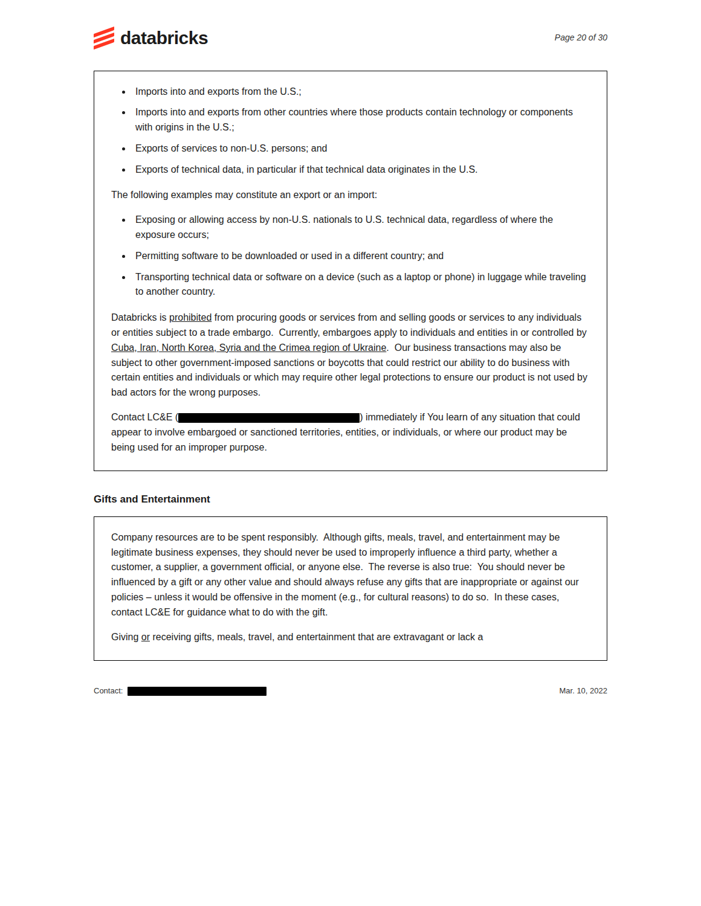databricks
Page 20 of 30
Imports into and exports from the U.S.;
Imports into and exports from other countries where those products contain technology or components with origins in the U.S.;
Exports of services to non-U.S. persons; and
Exports of technical data, in particular if that technical data originates in the U.S.
The following examples may constitute an export or an import:
Exposing or allowing access by non-U.S. nationals to U.S. technical data, regardless of where the exposure occurs;
Permitting software to be downloaded or used in a different country; and
Transporting technical data or software on a device (such as a laptop or phone) in luggage while traveling to another country.
Databricks is prohibited from procuring goods or services from and selling goods or services to any individuals or entities subject to a trade embargo. Currently, embargoes apply to individuals and entities in or controlled by Cuba, Iran, North Korea, Syria and the Crimea region of Ukraine. Our business transactions may also be subject to other government-imposed sanctions or boycotts that could restrict our ability to do business with certain entities and individuals or which may require other legal protections to ensure our product is not used by bad actors for the wrong purposes.
Contact LC&E ( ) immediately if You learn of any situation that could appear to involve embargoed or sanctioned territories, entities, or individuals, or where our product may be being used for an improper purpose.
Gifts and Entertainment
Company resources are to be spent responsibly. Although gifts, meals, travel, and entertainment may be legitimate business expenses, they should never be used to improperly influence a third party, whether a customer, a supplier, a government official, or anyone else. The reverse is also true: You should never be influenced by a gift or any other value and should always refuse any gifts that are inappropriate or against our policies – unless it would be offensive in the moment (e.g., for cultural reasons) to do so. In these cases, contact LC&E for guidance what to do with the gift.
Giving or receiving gifts, meals, travel, and entertainment that are extravagant or lack a
Contact:
Mar. 10, 2022